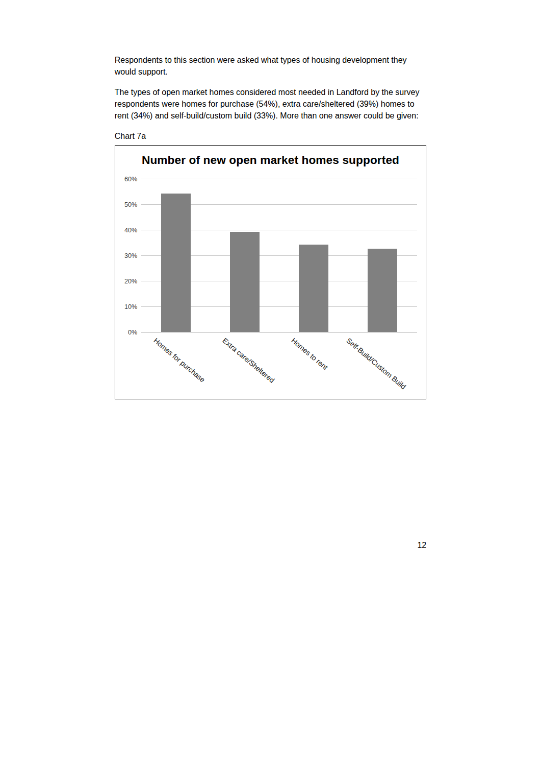Respondents to this section were asked what types of housing development they would support.
The types of open market homes considered most needed in Landford by the survey respondents were homes for purchase (54%), extra care/sheltered (39%) homes to rent (34%) and self-build/custom build (33%). More than one answer could be given:
Chart 7a
Number of new open market homes supported
60%
50%
40%
30%
20%
10%
0%
Homes for purchase
Extra care/Sheltered
Homes to rent
Self-Build/Custom Build
12